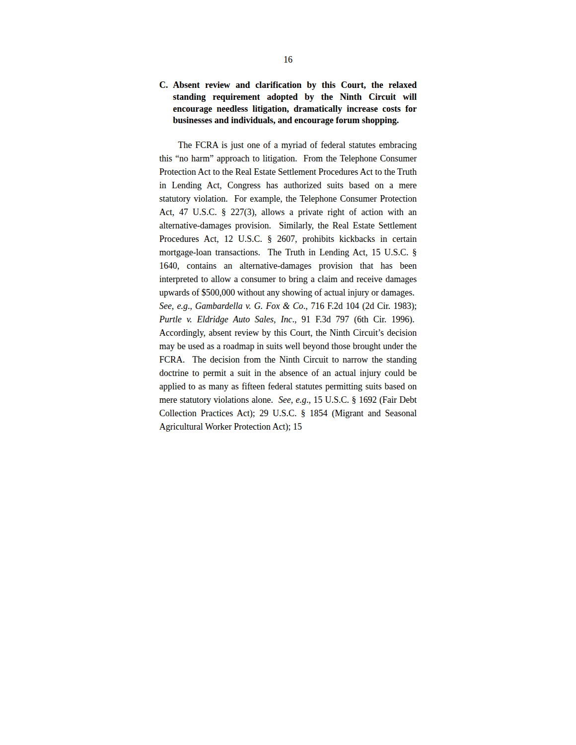16
C. Absent review and clarification by this Court, the relaxed standing requirement adopted by the Ninth Circuit will encourage needless litigation, dramatically increase costs for businesses and individuals, and encourage forum shopping.
The FCRA is just one of a myriad of federal statutes embracing this “no harm” approach to litigation. From the Telephone Consumer Protection Act to the Real Estate Settlement Procedures Act to the Truth in Lending Act, Congress has authorized suits based on a mere statutory violation. For example, the Telephone Consumer Protection Act, 47 U.S.C. § 227(3), allows a private right of action with an alternative-damages provision. Similarly, the Real Estate Settlement Procedures Act, 12 U.S.C. § 2607, prohibits kickbacks in certain mortgage-loan transactions. The Truth in Lending Act, 15 U.S.C. § 1640, contains an alternative-damages provision that has been interpreted to allow a consumer to bring a claim and receive damages upwards of $500,000 without any showing of actual injury or damages. See, e.g., Gambardella v. G. Fox & Co., 716 F.2d 104 (2d Cir. 1983); Purtle v. Eldridge Auto Sales, Inc., 91 F.3d 797 (6th Cir. 1996). Accordingly, absent review by this Court, the Ninth Circuit’s decision may be used as a roadmap in suits well beyond those brought under the FCRA. The decision from the Ninth Circuit to narrow the standing doctrine to permit a suit in the absence of an actual injury could be applied to as many as fifteen federal statutes permitting suits based on mere statutory violations alone. See, e.g., 15 U.S.C. § 1692 (Fair Debt Collection Practices Act); 29 U.S.C. § 1854 (Migrant and Seasonal Agricultural Worker Protection Act); 15